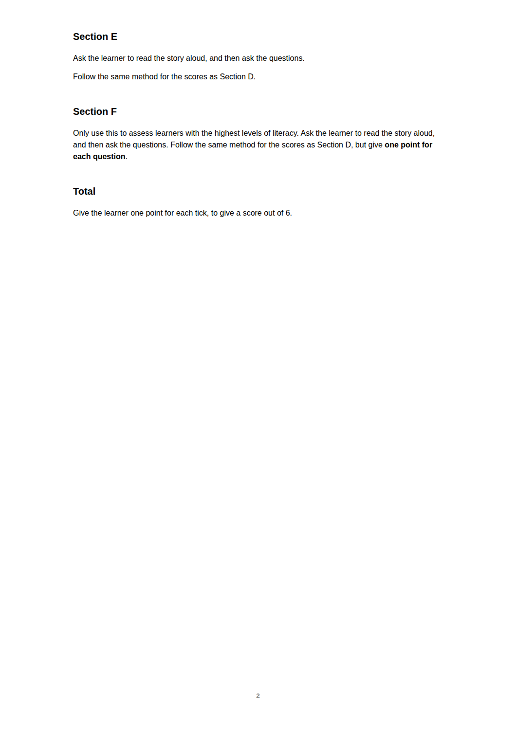Section E
Ask the learner to read the story aloud, and then ask the questions.
Follow the same method for the scores as Section D.
Section F
Only use this to assess learners with the highest levels of literacy. Ask the learner to read the story aloud, and then ask the questions. Follow the same method for the scores as Section D, but give one point for each question.
Total
Give the learner one point for each tick, to give a score out of 6.
2